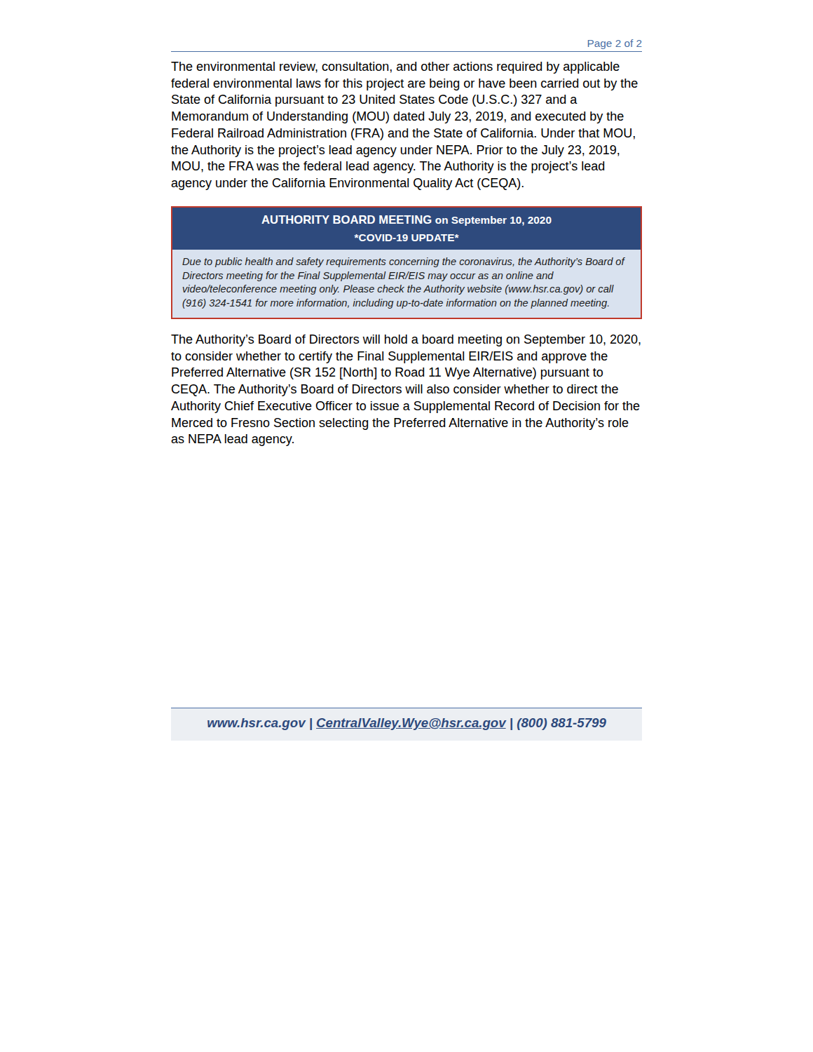Page 2 of 2
The environmental review, consultation, and other actions required by applicable federal environmental laws for this project are being or have been carried out by the State of California pursuant to 23 United States Code (U.S.C.) 327 and a Memorandum of Understanding (MOU) dated July 23, 2019, and executed by the Federal Railroad Administration (FRA) and the State of California. Under that MOU, the Authority is the project’s lead agency under NEPA. Prior to the July 23, 2019, MOU, the FRA was the federal lead agency. The Authority is the project’s lead agency under the California Environmental Quality Act (CEQA).
AUTHORITY BOARD MEETING on September 10, 2020
*COVID-19 UPDATE*
Due to public health and safety requirements concerning the coronavirus, the Authority’s Board of Directors meeting for the Final Supplemental EIR/EIS may occur as an online and video/teleconference meeting only. Please check the Authority website (www.hsr.ca.gov) or call (916) 324-1541 for more information, including up-to-date information on the planned meeting.
The Authority’s Board of Directors will hold a board meeting on September 10, 2020, to consider whether to certify the Final Supplemental EIR/EIS and approve the Preferred Alternative (SR 152 [North] to Road 11 Wye Alternative) pursuant to CEQA. The Authority’s Board of Directors will also consider whether to direct the Authority Chief Executive Officer to issue a Supplemental Record of Decision for the Merced to Fresno Section selecting the Preferred Alternative in the Authority’s role as NEPA lead agency.
www.hsr.ca.gov | CentralValley.Wye@hsr.ca.gov | (800) 881-5799